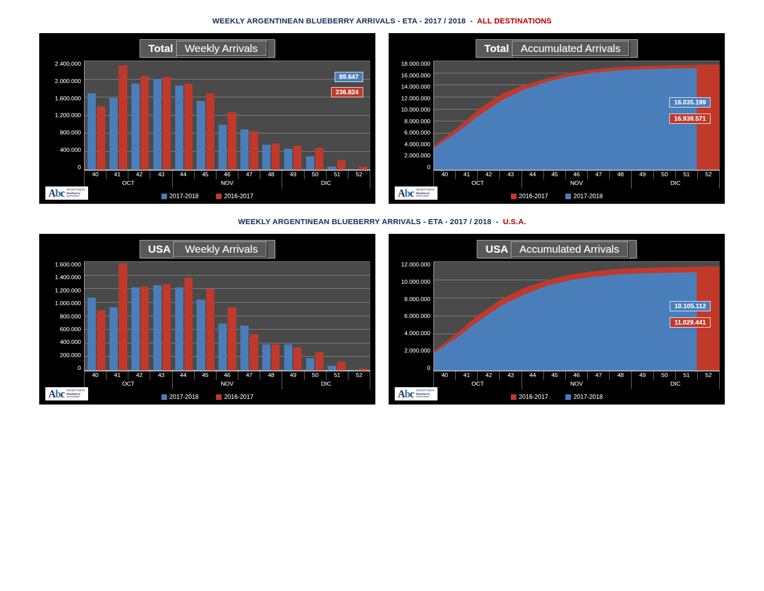WEEKLY ARGENTINEAN BLUEBERRY ARRIVALS - ETA - 2017 / 2018 - ALL DESTINATIONS
Total Weekly Arrivals
2.400.000
2.000.000
1.600.000
1.200.000
800.000
400.000
0
89.647
236.824
40
41
42
43
44
45
46
47
48
49
50
51
52
OCT
NOV
DIC
2017-2018 2016-2017
Abc
ARGENTINEAN blueberrycommittee
Total Accumulated Arrivals
18.000.000
16.000.000
14.000.000
12.000.000
10.000.000
8.000.000
6.000.000
4.000.000
2.000.000
0
16.035.199
16.939.571
40
41
42
43
44
45
46
47
48
49
50
51
52
OCT
NOV
DIC
2016-2017 2017-2018
Abc
ARGENTINEAN blueberrycommittee
WEEKLY ARGENTINEAN BLUEBERRY ARRIVALS - ETA - 2017 / 2018 - U.S.A.
USA Weekly Arrivals
1.600.000
1.400.000
1.200.000
1.000.000
800.000
600.000
400.000
200.000
0
40
41
42
43
44
45
46
47
48
49
50
51
52
OCT
NOV
DIC
2017-2018 2016-2017
Abc
ARGENTINEAN blueberrycommittee
USA Accumulated Arrivals
12.000.000
10.000.000
8.000.000
6.000.000
4.000.000
2.000.000
0
10.105.112
11.029.441
40
41
42
43
44
45
46
47
48
49
50
51
52
OCT
NOV
DIC
2016-2017 2017-2018
Abc
ARGENTINEAN blueberrycommittee